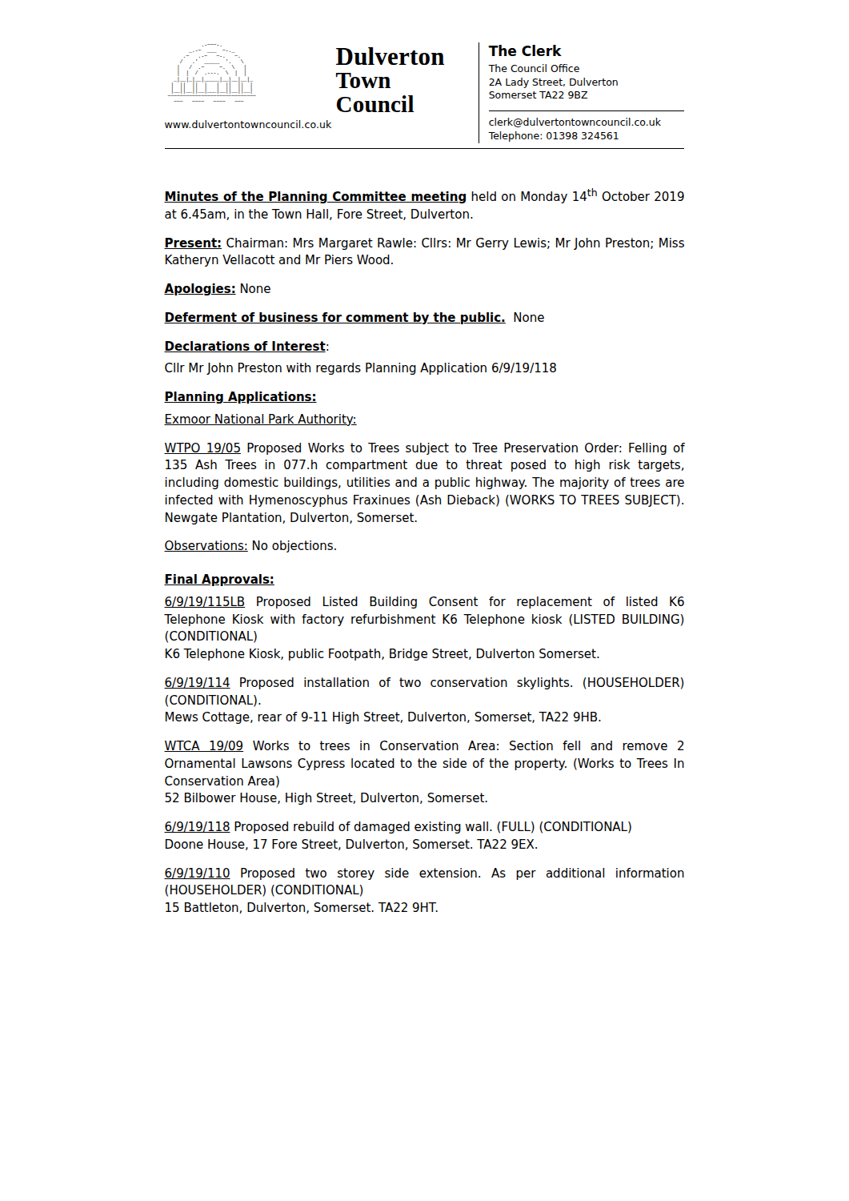.-~~~-.
        _.-~  ___  ~-._
      .~   .-~   ~-.   ~.
     /   .'  _____  '.   \
    |   /  .~     ~.  \   |
    |  |  /  .---.  \  |  |
   _|__|_|__|_____|__|__|__|_
  |  ||  ||  |   |  ||  ||  |
  |__||__||__|___|__||__||__|
 ~~~~~~~~~~~~~~~~~~~~~~~~~~~~~
   ~~~   ~~~~   ~~~~   ~~~
www.dulvertontowncouncil.co.uk
DulvertonTown Council
The Clerk
The Council Office
2A Lady Street, Dulverton
Somerset TA22 9BZ
clerk@dulvertontowncouncil.co.uk
Telephone: 01398 324561
Minutes of the Planning Committee meeting held on Monday 14th October 2019 at 6.45am, in the Town Hall, Fore Street, Dulverton.
Present: Chairman: Mrs Margaret Rawle: Cllrs: Mr Gerry Lewis; Mr John Preston; Miss Katheryn Vellacott and Mr Piers Wood.
Apologies: None
Deferment of business for comment by the public. None
Declarations of Interest:
Cllr Mr John Preston with regards Planning Application 6/9/19/118
Planning Applications:
Exmoor National Park Authority:
WTPO 19/05 Proposed Works to Trees subject to Tree Preservation Order: Felling of 135 Ash Trees in 077.h compartment due to threat posed to high risk targets, including domestic buildings, utilities and a public highway. The majority of trees are infected with Hymenoscyphus Fraxinues (Ash Dieback) (WORKS TO TREES SUBJECT). Newgate Plantation, Dulverton, Somerset.
Observations: No objections.
Final Approvals:
6/9/19/115LB Proposed Listed Building Consent for replacement of listed K6 Telephone Kiosk with factory refurbishment K6 Telephone kiosk (LISTED BUILDING) (CONDITIONAL)
K6 Telephone Kiosk, public Footpath, Bridge Street, Dulverton Somerset.
6/9/19/114 Proposed installation of two conservation skylights. (HOUSEHOLDER) (CONDITIONAL).
Mews Cottage, rear of 9-11 High Street, Dulverton, Somerset, TA22 9HB.
WTCA 19/09 Works to trees in Conservation Area: Section fell and remove 2 Ornamental Lawsons Cypress located to the side of the property. (Works to Trees In Conservation Area)
52 Bilbower House, High Street, Dulverton, Somerset.
6/9/19/118 Proposed rebuild of damaged existing wall. (FULL) (CONDITIONAL)
Doone House, 17 Fore Street, Dulverton, Somerset. TA22 9EX.
6/9/19/110 Proposed two storey side extension. As per additional information (HOUSEHOLDER) (CONDITIONAL)
15 Battleton, Dulverton, Somerset. TA22 9HT.